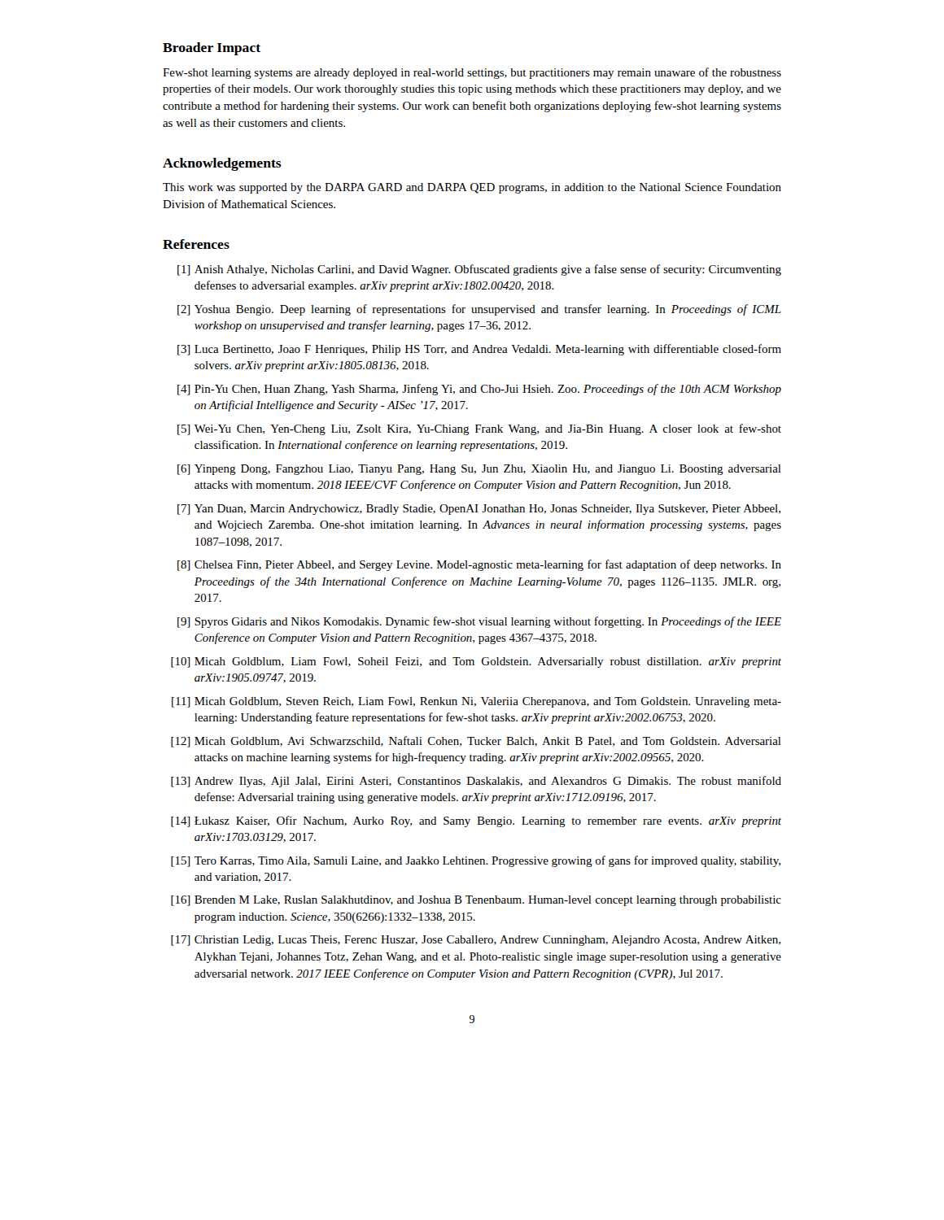Broader Impact
Few-shot learning systems are already deployed in real-world settings, but practitioners may remain unaware of the robustness properties of their models. Our work thoroughly studies this topic using methods which these practitioners may deploy, and we contribute a method for hardening their systems. Our work can benefit both organizations deploying few-shot learning systems as well as their customers and clients.
Acknowledgements
This work was supported by the DARPA GARD and DARPA QED programs, in addition to the National Science Foundation Division of Mathematical Sciences.
References
Anish Athalye, Nicholas Carlini, and David Wagner. Obfuscated gradients give a false sense of security: Circumventing defenses to adversarial examples. arXiv preprint arXiv:1802.00420, 2018.
Yoshua Bengio. Deep learning of representations for unsupervised and transfer learning. In Proceedings of ICML workshop on unsupervised and transfer learning, pages 17–36, 2012.
Luca Bertinetto, Joao F Henriques, Philip HS Torr, and Andrea Vedaldi. Meta-learning with differentiable closed-form solvers. arXiv preprint arXiv:1805.08136, 2018.
Pin-Yu Chen, Huan Zhang, Yash Sharma, Jinfeng Yi, and Cho-Jui Hsieh. Zoo. Proceedings of the 10th ACM Workshop on Artificial Intelligence and Security - AISec ’17, 2017.
Wei-Yu Chen, Yen-Cheng Liu, Zsolt Kira, Yu-Chiang Frank Wang, and Jia-Bin Huang. A closer look at few-shot classification. In International conference on learning representations, 2019.
Yinpeng Dong, Fangzhou Liao, Tianyu Pang, Hang Su, Jun Zhu, Xiaolin Hu, and Jianguo Li. Boosting adversarial attacks with momentum. 2018 IEEE/CVF Conference on Computer Vision and Pattern Recognition, Jun 2018.
Yan Duan, Marcin Andrychowicz, Bradly Stadie, OpenAI Jonathan Ho, Jonas Schneider, Ilya Sutskever, Pieter Abbeel, and Wojciech Zaremba. One-shot imitation learning. In Advances in neural information processing systems, pages 1087–1098, 2017.
Chelsea Finn, Pieter Abbeel, and Sergey Levine. Model-agnostic meta-learning for fast adaptation of deep networks. In Proceedings of the 34th International Conference on Machine Learning-Volume 70, pages 1126–1135. JMLR. org, 2017.
Spyros Gidaris and Nikos Komodakis. Dynamic few-shot visual learning without forgetting. In Proceedings of the IEEE Conference on Computer Vision and Pattern Recognition, pages 4367–4375, 2018.
Micah Goldblum, Liam Fowl, Soheil Feizi, and Tom Goldstein. Adversarially robust distillation. arXiv preprint arXiv:1905.09747, 2019.
Micah Goldblum, Steven Reich, Liam Fowl, Renkun Ni, Valeriia Cherepanova, and Tom Goldstein. Unraveling meta-learning: Understanding feature representations for few-shot tasks. arXiv preprint arXiv:2002.06753, 2020.
Micah Goldblum, Avi Schwarzschild, Naftali Cohen, Tucker Balch, Ankit B Patel, and Tom Goldstein. Adversarial attacks on machine learning systems for high-frequency trading. arXiv preprint arXiv:2002.09565, 2020.
Andrew Ilyas, Ajil Jalal, Eirini Asteri, Constantinos Daskalakis, and Alexandros G Dimakis. The robust manifold defense: Adversarial training using generative models. arXiv preprint arXiv:1712.09196, 2017.
Łukasz Kaiser, Ofir Nachum, Aurko Roy, and Samy Bengio. Learning to remember rare events. arXiv preprint arXiv:1703.03129, 2017.
Tero Karras, Timo Aila, Samuli Laine, and Jaakko Lehtinen. Progressive growing of gans for improved quality, stability, and variation, 2017.
Brenden M Lake, Ruslan Salakhutdinov, and Joshua B Tenenbaum. Human-level concept learning through probabilistic program induction. Science, 350(6266):1332–1338, 2015.
Christian Ledig, Lucas Theis, Ferenc Huszar, Jose Caballero, Andrew Cunningham, Alejandro Acosta, Andrew Aitken, Alykhan Tejani, Johannes Totz, Zehan Wang, and et al. Photo-realistic single image super-resolution using a generative adversarial network. 2017 IEEE Conference on Computer Vision and Pattern Recognition (CVPR), Jul 2017.
9